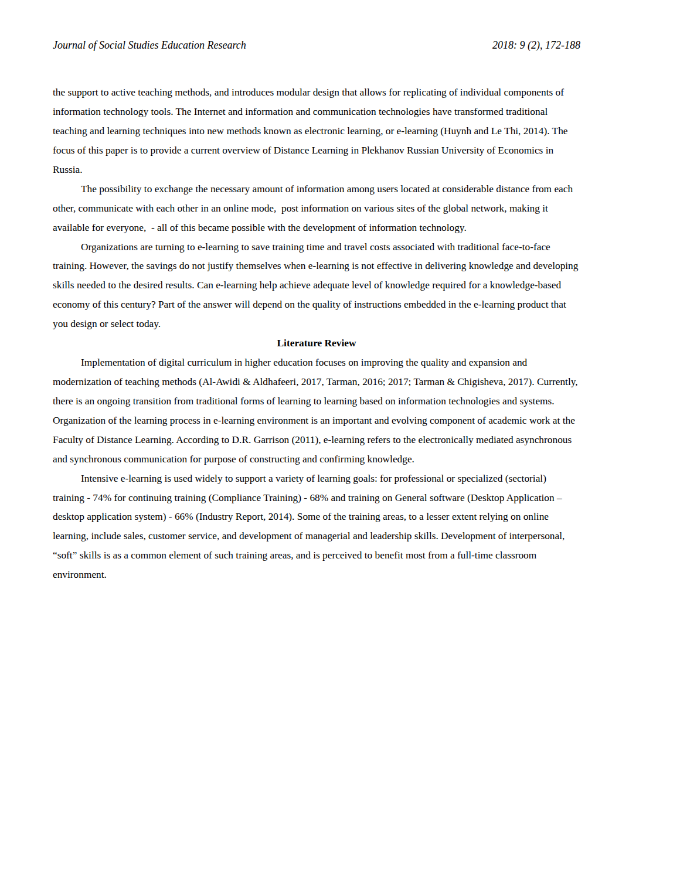Journal of Social Studies Education Research 2018: 9 (2), 172-188
the support to active teaching methods, and introduces modular design that allows for replicating of individual components of information technology tools. The Internet and information and communication technologies have transformed traditional teaching and learning techniques into new methods known as electronic learning, or e-learning (Huynh and Le Thi, 2014). The focus of this paper is to provide a current overview of Distance Learning in Plekhanov Russian University of Economics in Russia.
The possibility to exchange the necessary amount of information among users located at considerable distance from each other, communicate with each other in an online mode, post information on various sites of the global network, making it available for everyone, - all of this became possible with the development of information technology.
Organizations are turning to e-learning to save training time and travel costs associated with traditional face-to-face training. However, the savings do not justify themselves when e-learning is not effective in delivering knowledge and developing skills needed to the desired results. Can e-learning help achieve adequate level of knowledge required for a knowledge-based economy of this century? Part of the answer will depend on the quality of instructions embedded in the e-learning product that you design or select today.
Literature Review
Implementation of digital curriculum in higher education focuses on improving the quality and expansion and modernization of teaching methods (Al-Awidi & Aldhafeeri, 2017, Tarman, 2016; 2017; Tarman & Chigisheva, 2017). Currently, there is an ongoing transition from traditional forms of learning to learning based on information technologies and systems. Organization of the learning process in e-learning environment is an important and evolving component of academic work at the Faculty of Distance Learning. According to D.R. Garrison (2011), e-learning refers to the electronically mediated asynchronous and synchronous communication for purpose of constructing and confirming knowledge.
Intensive e-learning is used widely to support a variety of learning goals: for professional or specialized (sectorial) training - 74% for continuing training (Compliance Training) - 68% and training on General software (Desktop Application – desktop application system) - 66% (Industry Report, 2014). Some of the training areas, to a lesser extent relying on online learning, include sales, customer service, and development of managerial and leadership skills. Development of interpersonal, “soft” skills is as a common element of such training areas, and is perceived to benefit most from a full-time classroom environment.